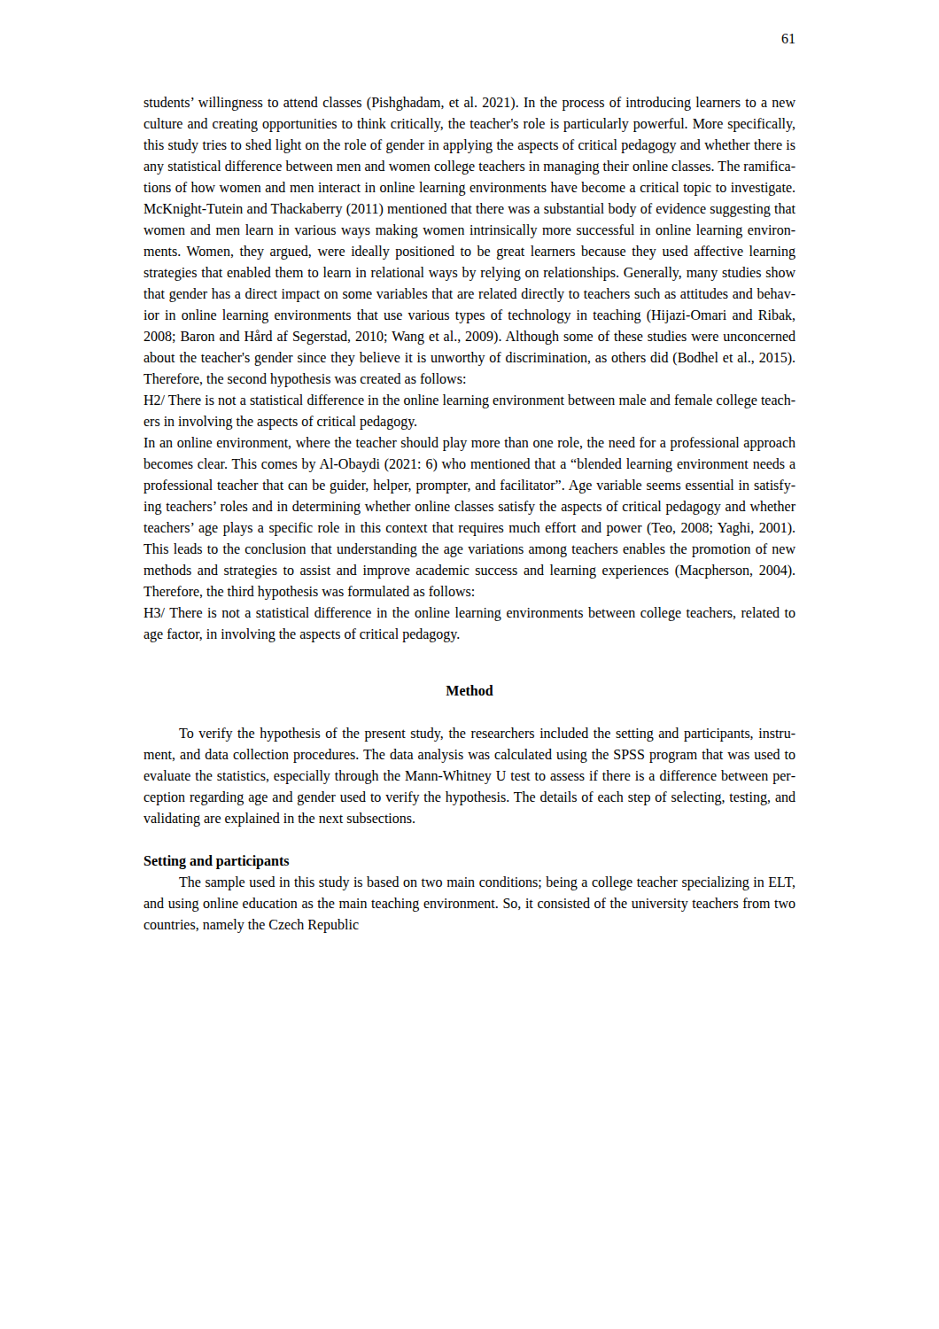61
students’ willingness to attend classes (Pishghadam, et al. 2021). In the process of introducing learners to a new culture and creating opportunities to think critically, the teacher's role is particularly powerful. More specifically, this study tries to shed light on the role of gender in applying the aspects of critical pedagogy and whether there is any statistical difference between men and women college teachers in managing their online classes. The ramifications of how women and men interact in online learning environments have become a critical topic to investigate. McKnight-Tutein and Thackaberry (2011) mentioned that there was a substantial body of evidence suggesting that women and men learn in various ways making women intrinsically more successful in online learning environments. Women, they argued, were ideally positioned to be great learners because they used affective learning strategies that enabled them to learn in relational ways by relying on relationships. Generally, many studies show that gender has a direct impact on some variables that are related directly to teachers such as attitudes and behavior in online learning environments that use various types of technology in teaching (Hijazi-Omari and Ribak, 2008; Baron and Hård af Segerstad, 2010; Wang et al., 2009). Although some of these studies were unconcerned about the teacher's gender since they believe it is unworthy of discrimination, as others did (Bodhel et al., 2015). Therefore, the second hypothesis was created as follows:
H2/ There is not a statistical difference in the online learning environment between male and female college teachers in involving the aspects of critical pedagogy.
In an online environment, where the teacher should play more than one role, the need for a professional approach becomes clear. This comes by Al-Obaydi (2021: 6) who mentioned that a “blended learning environment needs a professional teacher that can be guider, helper, prompter, and facilitator”. Age variable seems essential in satisfying teachers’ roles and in determining whether online classes satisfy the aspects of critical pedagogy and whether teachers’ age plays a specific role in this context that requires much effort and power (Teo, 2008; Yaghi, 2001). This leads to the conclusion that understanding the age variations among teachers enables the promotion of new methods and strategies to assist and improve academic success and learning experiences (Macpherson, 2004). Therefore, the third hypothesis was formulated as follows:
H3/ There is not a statistical difference in the online learning environments between college teachers, related to age factor, in involving the aspects of critical pedagogy.
Method
To verify the hypothesis of the present study, the researchers included the setting and participants, instrument, and data collection procedures. The data analysis was calculated using the SPSS program that was used to evaluate the statistics, especially through the Mann-Whitney U test to assess if there is a difference between perception regarding age and gender used to verify the hypothesis. The details of each step of selecting, testing, and validating are explained in the next subsections.
Setting and participants
The sample used in this study is based on two main conditions; being a college teacher specializing in ELT, and using online education as the main teaching environment. So, it consisted of the university teachers from two countries, namely the Czech Republic